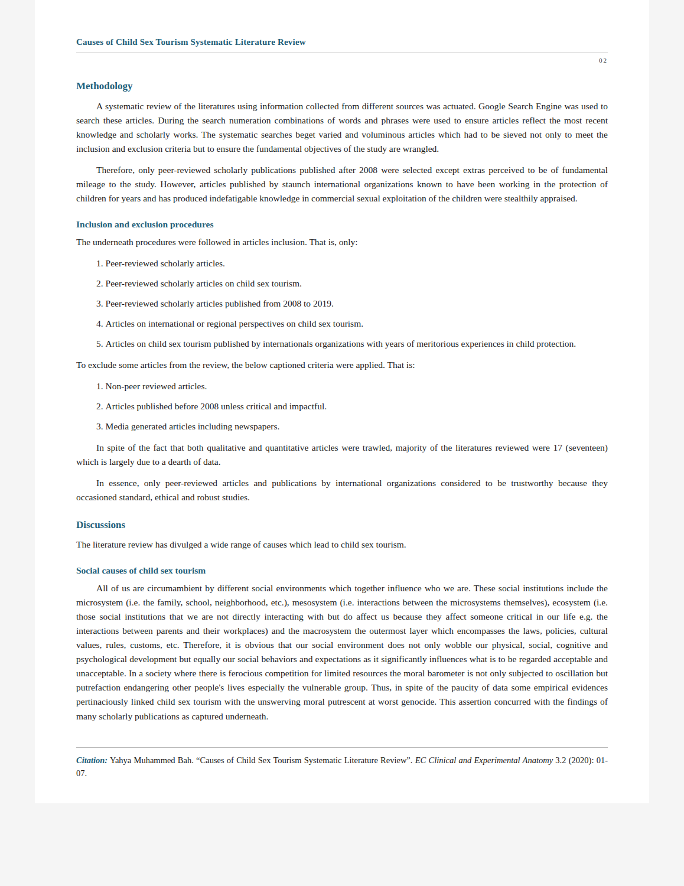Causes of Child Sex Tourism Systematic Literature Review
02
Methodology
A systematic review of the literatures using information collected from different sources was actuated. Google Search Engine was used to search these articles. During the search numeration combinations of words and phrases were used to ensure articles reflect the most recent knowledge and scholarly works. The systematic searches beget varied and voluminous articles which had to be sieved not only to meet the inclusion and exclusion criteria but to ensure the fundamental objectives of the study are wrangled.
Therefore, only peer-reviewed scholarly publications published after 2008 were selected except extras perceived to be of fundamental mileage to the study. However, articles published by staunch international organizations known to have been working in the protection of children for years and has produced indefatigable knowledge in commercial sexual exploitation of the children were stealthily appraised.
Inclusion and exclusion procedures
The underneath procedures were followed in articles inclusion. That is, only:
Peer-reviewed scholarly articles.
Peer-reviewed scholarly articles on child sex tourism.
Peer-reviewed scholarly articles published from 2008 to 2019.
Articles on international or regional perspectives on child sex tourism.
Articles on child sex tourism published by internationals organizations with years of meritorious experiences in child protection.
To exclude some articles from the review, the below captioned criteria were applied. That is:
Non-peer reviewed articles.
Articles published before 2008 unless critical and impactful.
Media generated articles including newspapers.
In spite of the fact that both qualitative and quantitative articles were trawled, majority of the literatures reviewed were 17 (seventeen) which is largely due to a dearth of data.
In essence, only peer-reviewed articles and publications by international organizations considered to be trustworthy because they occasioned standard, ethical and robust studies.
Discussions
The literature review has divulged a wide range of causes which lead to child sex tourism.
Social causes of child sex tourism
All of us are circumambient by different social environments which together influence who we are. These social institutions include the microsystem (i.e. the family, school, neighborhood, etc.), mesosystem (i.e. interactions between the microsystems themselves), ecosystem (i.e. those social institutions that we are not directly interacting with but do affect us because they affect someone critical in our life e.g. the interactions between parents and their workplaces) and the macrosystem the outermost layer which encompasses the laws, policies, cultural values, rules, customs, etc. Therefore, it is obvious that our social environment does not only wobble our physical, social, cognitive and psychological development but equally our social behaviors and expectations as it significantly influences what is to be regarded acceptable and unacceptable. In a society where there is ferocious competition for limited resources the moral barometer is not only subjected to oscillation but putrefaction endangering other people's lives especially the vulnerable group. Thus, in spite of the paucity of data some empirical evidences pertinaciously linked child sex tourism with the unswerving moral putrescent at worst genocide. This assertion concurred with the findings of many scholarly publications as captured underneath.
Citation: Yahya Muhammed Bah. “Causes of Child Sex Tourism Systematic Literature Review”. EC Clinical and Experimental Anatomy 3.2 (2020): 01-07.